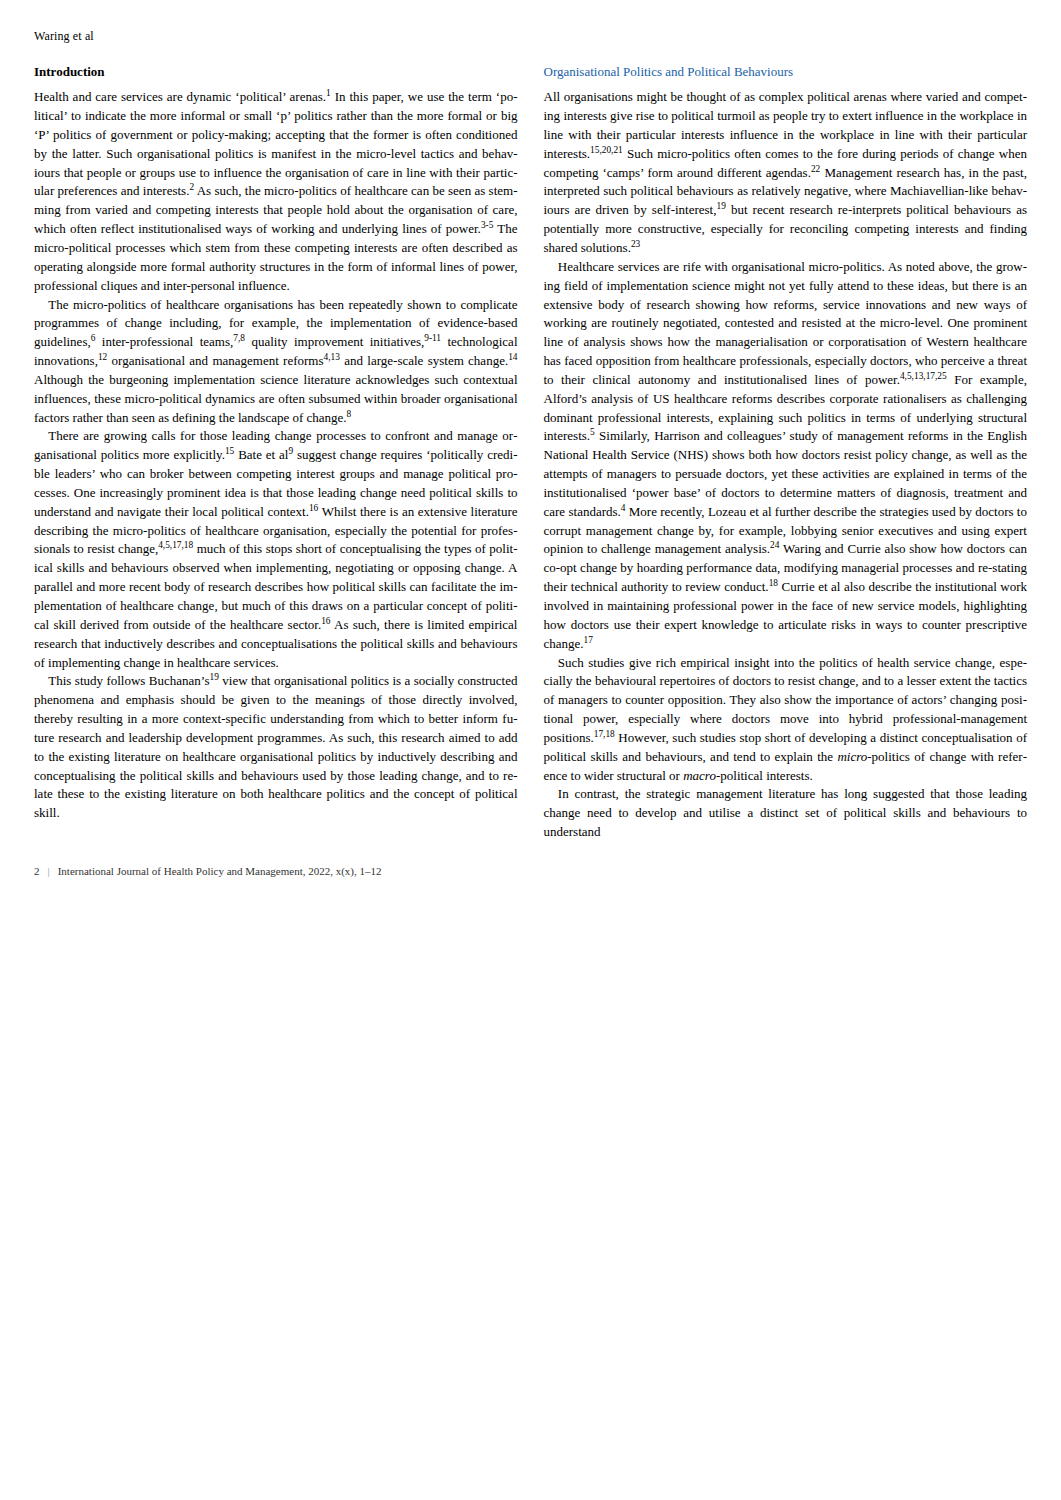Waring et al
Introduction
Health and care services are dynamic ‘political’ arenas.1 In this paper, we use the term ‘political’ to indicate the more informal or small ‘p’ politics rather than the more formal or big ‘P’ politics of government or policy-making; accepting that the former is often conditioned by the latter. Such organisational politics is manifest in the micro-level tactics and behaviours that people or groups use to influence the organisation of care in line with their particular preferences and interests.2 As such, the micro-politics of healthcare can be seen as stemming from varied and competing interests that people hold about the organisation of care, which often reflect institutionalised ways of working and underlying lines of power.3-5 The micro-political processes which stem from these competing interests are often described as operating alongside more formal authority structures in the form of informal lines of power, professional cliques and inter-personal influence.
The micro-politics of healthcare organisations has been repeatedly shown to complicate programmes of change including, for example, the implementation of evidence-based guidelines,6 inter-professional teams,7,8 quality improvement initiatives,9-11 technological innovations,12 organisational and management reforms4,13 and large-scale system change.14 Although the burgeoning implementation science literature acknowledges such contextual influences, these micro-political dynamics are often subsumed within broader organisational factors rather than seen as defining the landscape of change.8
There are growing calls for those leading change processes to confront and manage organisational politics more explicitly.15 Bate et al9 suggest change requires ‘politically credible leaders’ who can broker between competing interest groups and manage political processes. One increasingly prominent idea is that those leading change need political skills to understand and navigate their local political context.16 Whilst there is an extensive literature describing the micro-politics of healthcare organisation, especially the potential for professionals to resist change,4,5,17,18 much of this stops short of conceptualising the types of political skills and behaviours observed when implementing, negotiating or opposing change. A parallel and more recent body of research describes how political skills can facilitate the implementation of healthcare change, but much of this draws on a particular concept of political skill derived from outside of the healthcare sector.16 As such, there is limited empirical research that inductively describes and conceptualisations the political skills and behaviours of implementing change in healthcare services.
This study follows Buchanan’s19 view that organisational politics is a socially constructed phenomena and emphasis should be given to the meanings of those directly involved, thereby resulting in a more context-specific understanding from which to better inform future research and leadership development programmes. As such, this research aimed to add to the existing literature on healthcare organisational politics by inductively describing and conceptualising the political skills and behaviours used by those leading change, and to relate these to the existing literature on both healthcare politics and the concept of political skill.
Organisational Politics and Political Behaviours
All organisations might be thought of as complex political arenas where varied and competing interests give rise to political turmoil as people try to extert influence in the workplace in line with their particular interests influence in the workplace in line with their particular interests.15,20,21 Such micro-politics often comes to the fore during periods of change when competing ‘camps’ form around different agendas.22 Management research has, in the past, interpreted such political behaviours as relatively negative, where Machiavellian-like behaviours are driven by self-interest,19 but recent research re-interprets political behaviours as potentially more constructive, especially for reconciling competing interests and finding shared solutions.23
Healthcare services are rife with organisational micro-politics. As noted above, the growing field of implementation science might not yet fully attend to these ideas, but there is an extensive body of research showing how reforms, service innovations and new ways of working are routinely negotiated, contested and resisted at the micro-level. One prominent line of analysis shows how the managerialisation or corporatisation of Western healthcare has faced opposition from healthcare professionals, especially doctors, who perceive a threat to their clinical autonomy and institutionalised lines of power.4,5,13,17,25 For example, Alford’s analysis of US healthcare reforms describes corporate rationalisers as challenging dominant professional interests, explaining such politics in terms of underlying structural interests.5 Similarly, Harrison and colleagues’ study of management reforms in the English National Health Service (NHS) shows both how doctors resist policy change, as well as the attempts of managers to persuade doctors, yet these activities are explained in terms of the institutionalised ‘power base’ of doctors to determine matters of diagnosis, treatment and care standards.4 More recently, Lozeau et al further describe the strategies used by doctors to corrupt management change by, for example, lobbying senior executives and using expert opinion to challenge management analysis.24 Waring and Currie also show how doctors can co-opt change by hoarding performance data, modifying managerial processes and re-stating their technical authority to review conduct.18 Currie et al also describe the institutional work involved in maintaining professional power in the face of new service models, highlighting how doctors use their expert knowledge to articulate risks in ways to counter prescriptive change.17
Such studies give rich empirical insight into the politics of health service change, especially the behavioural repertoires of doctors to resist change, and to a lesser extent the tactics of managers to counter opposition. They also show the importance of actors’ changing positional power, especially where doctors move into hybrid professional-management positions.17,18 However, such studies stop short of developing a distinct conceptualisation of political skills and behaviours, and tend to explain the micro-politics of change with reference to wider structural or macro-political interests.
In contrast, the strategic management literature has long suggested that those leading change need to develop and utilise a distinct set of political skills and behaviours to understand
2 | International Journal of Health Policy and Management, 2022, x(x), 1–12